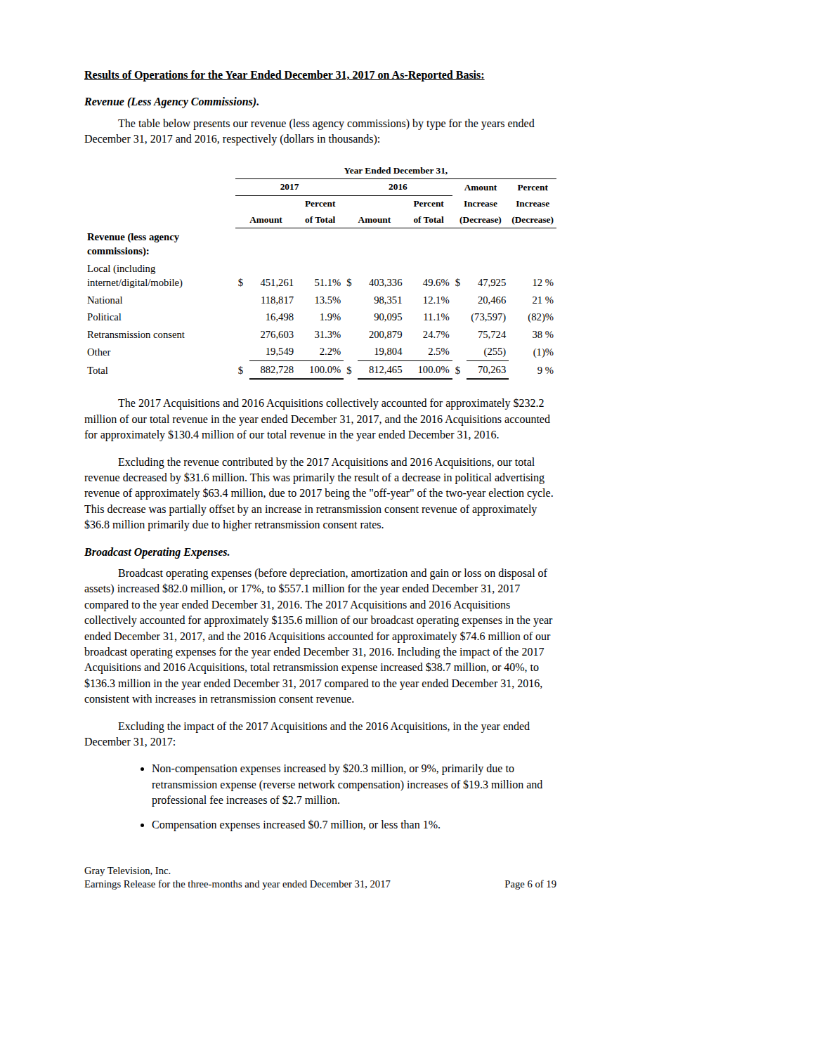Results of Operations for the Year Ended December 31, 2017 on As-Reported Basis:
Revenue (Less Agency Commissions).
The table below presents our revenue (less agency commissions) by type for the years ended December 31, 2017 and 2016, respectively (dollars in thousands):
| | Year Ended December 31, |
| | 2017 | 2016 | Amount | Percent |
| | | Percent | | Percent | Increase | Increase |
| | Amount | of Total | Amount | of Total | (Decrease) | (Decrease) |
| Revenue (less agency commissions): | |
| Local (including internet/digital/mobile) | $ | 451,261 | 51.1% | $ | 403,336 | 49.6% | $ | 47,925 | 12 % |
| National | | 118,817 | 13.5% | | 98,351 | 12.1% | | 20,466 | 21 % |
| Political | | 16,498 | 1.9% | | 90,095 | 11.1% | | (73,597) | (82)% |
| Retransmission consent | | 276,603 | 31.3% | | 200,879 | 24.7% | | 75,724 | 38 % |
| Other | | 19,549 | 2.2% | | 19,804 | 2.5% | | (255) | (1)% |
| Total | $ | 882,728 | 100.0% | $ | 812,465 | 100.0% | $ | 70,263 | 9 % |
The 2017 Acquisitions and 2016 Acquisitions collectively accounted for approximately $232.2 million of our total revenue in the year ended December 31, 2017, and the 2016 Acquisitions accounted for approximately $130.4 million of our total revenue in the year ended December 31, 2016.
Excluding the revenue contributed by the 2017 Acquisitions and 2016 Acquisitions, our total revenue decreased by $31.6 million. This was primarily the result of a decrease in political advertising revenue of approximately $63.4 million, due to 2017 being the "off-year" of the two-year election cycle. This decrease was partially offset by an increase in retransmission consent revenue of approximately $36.8 million primarily due to higher retransmission consent rates.
Broadcast Operating Expenses.
Broadcast operating expenses (before depreciation, amortization and gain or loss on disposal of assets) increased $82.0 million, or 17%, to $557.1 million for the year ended December 31, 2017 compared to the year ended December 31, 2016. The 2017 Acquisitions and 2016 Acquisitions collectively accounted for approximately $135.6 million of our broadcast operating expenses in the year ended December 31, 2017, and the 2016 Acquisitions accounted for approximately $74.6 million of our broadcast operating expenses for the year ended December 31, 2016. Including the impact of the 2017 Acquisitions and 2016 Acquisitions, total retransmission expense increased $38.7 million, or 40%, to $136.3 million in the year ended December 31, 2017 compared to the year ended December 31, 2016, consistent with increases in retransmission consent revenue.
Excluding the impact of the 2017 Acquisitions and the 2016 Acquisitions, in the year ended December 31, 2017:
Non-compensation expenses increased by $20.3 million, or 9%, primarily due to retransmission expense (reverse network compensation) increases of $19.3 million and professional fee increases of $2.7 million.
Compensation expenses increased $0.7 million, or less than 1%.
Gray Television, Inc.
Earnings Release for the three-months and year ended December 31, 2017 Page 6 of 19